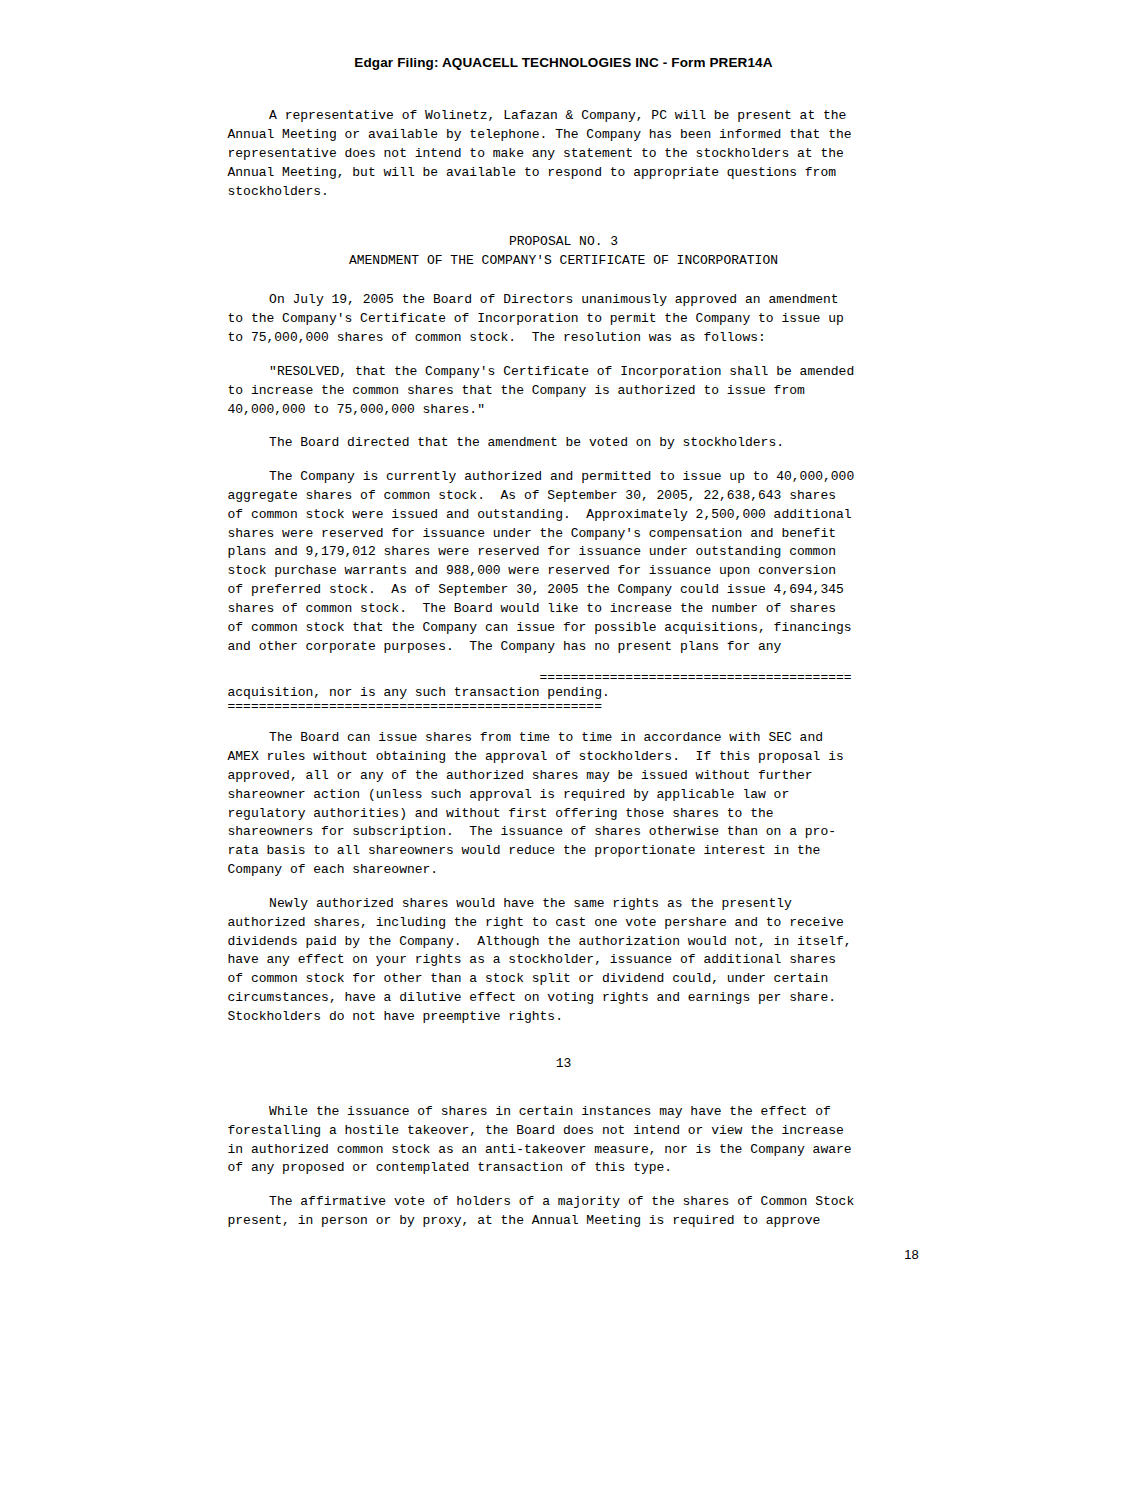Edgar Filing: AQUACELL TECHNOLOGIES INC - Form PRER14A
A representative of Wolinetz, Lafazan & Company, PC will be present at the Annual Meeting or available by telephone. The Company has been informed that the representative does not intend to make any statement to the stockholders at the Annual Meeting, but will be available to respond to appropriate questions from stockholders.
PROPOSAL NO. 3
AMENDMENT OF THE COMPANY'S CERTIFICATE OF INCORPORATION
On July 19, 2005 the Board of Directors unanimously approved an amendment to the Company's Certificate of Incorporation to permit the Company to issue up to 75,000,000 shares of common stock. The resolution was as follows:
"RESOLVED, that the Company's Certificate of Incorporation shall be amended to increase the common shares that the Company is authorized to issue from 40,000,000 to 75,000,000 shares."
The Board directed that the amendment be voted on by stockholders.
The Company is currently authorized and permitted to issue up to 40,000,000 aggregate shares of common stock. As of September 30, 2005, 22,638,643 shares of common stock were issued and outstanding. Approximately 2,500,000 additional shares were reserved for issuance under the Company's compensation and benefit plans and 9,179,012 shares were reserved for issuance under outstanding common stock purchase warrants and 988,000 were reserved for issuance upon conversion of preferred stock. As of September 30, 2005 the Company could issue 4,694,345 shares of common stock. The Board would like to increase the number of shares of common stock that the Company can issue for possible acquisitions, financings and other corporate purposes. The Company has no present plans for any
========================================
acquisition, nor is any such transaction pending.
================================================
The Board can issue shares from time to time in accordance with SEC and AMEX rules without obtaining the approval of stockholders. If this proposal is approved, all or any of the authorized shares may be issued without further shareowner action (unless such approval is required by applicable law or regulatory authorities) and without first offering those shares to the shareowners for subscription. The issuance of shares otherwise than on a pro- rata basis to all shareowners would reduce the proportionate interest in the Company of each shareowner.
Newly authorized shares would have the same rights as the presently authorized shares, including the right to cast one vote pershare and to receive dividends paid by the Company. Although the authorization would not, in itself, have any effect on your rights as a stockholder, issuance of additional shares of common stock for other than a stock split or dividend could, under certain circumstances, have a dilutive effect on voting rights and earnings per share. Stockholders do not have preemptive rights.
13
While the issuance of shares in certain instances may have the effect of forestalling a hostile takeover, the Board does not intend or view the increase in authorized common stock as an anti-takeover measure, nor is the Company aware of any proposed or contemplated transaction of this type.
The affirmative vote of holders of a majority of the shares of Common Stock present, in person or by proxy, at the Annual Meeting is required to approve
18